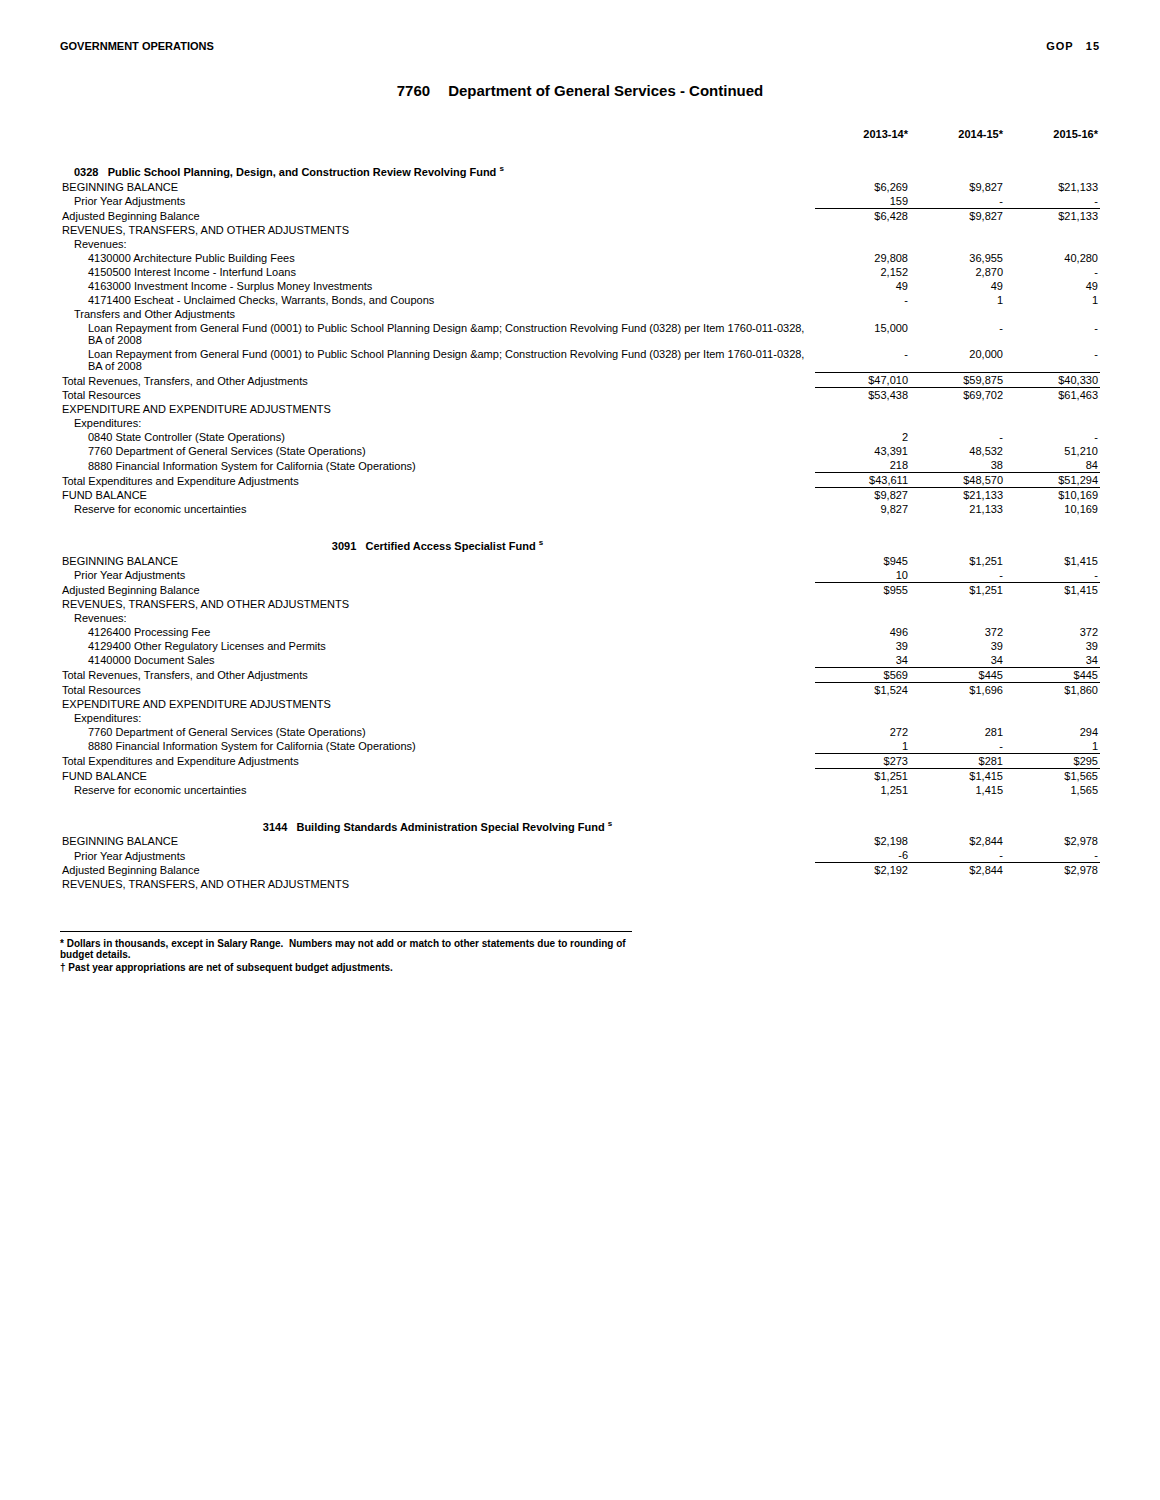GOVERNMENT OPERATIONS
GOP 15
7760 Department of General Services - Continued
| | 2013-14* | 2014-15* | 2015-16* |
| --- | --- | --- | --- |
| 0328 Public School Planning, Design, and Construction Review Revolving Fund s | | | |
| BEGINNING BALANCE | $6,269 | $9,827 | $21,133 |
| Prior Year Adjustments | 159 | - | - |
| Adjusted Beginning Balance | $6,428 | $9,827 | $21,133 |
| REVENUES, TRANSFERS, AND OTHER ADJUSTMENTS | | | |
| Revenues: | | | |
| 4130000 Architecture Public Building Fees | 29,808 | 36,955 | 40,280 |
| 4150500 Interest Income - Interfund Loans | 2,152 | 2,870 | - |
| 4163000 Investment Income - Surplus Money Investments | 49 | 49 | 49 |
| 4171400 Escheat - Unclaimed Checks, Warrants, Bonds, and Coupons | - | 1 | 1 |
| Transfers and Other Adjustments | | | |
| Loan Repayment from General Fund (0001) to Public School Planning Design &amp; Construction Revolving Fund (0328) per Item 1760-011-0328, BA of 2008 | 15,000 | - | - |
| Loan Repayment from General Fund (0001) to Public School Planning Design &amp; Construction Revolving Fund (0328) per Item 1760-011-0328, BA of 2008 | - | 20,000 | - |
| Total Revenues, Transfers, and Other Adjustments | $47,010 | $59,875 | $40,330 |
| Total Resources | $53,438 | $69,702 | $61,463 |
| EXPENDITURE AND EXPENDITURE ADJUSTMENTS | | | |
| Expenditures: | | | |
| 0840 State Controller (State Operations) | 2 | - | - |
| 7760 Department of General Services (State Operations) | 43,391 | 48,532 | 51,210 |
| 8880 Financial Information System for California (State Operations) | 218 | 38 | 84 |
| Total Expenditures and Expenditure Adjustments | $43,611 | $48,570 | $51,294 |
| FUND BALANCE | $9,827 | $21,133 | $10,169 |
| Reserve for economic uncertainties | 9,827 | 21,133 | 10,169 |
| 3091 Certified Access Specialist Fund s | | | |
| BEGINNING BALANCE | $945 | $1,251 | $1,415 |
| Prior Year Adjustments | 10 | - | - |
| Adjusted Beginning Balance | $955 | $1,251 | $1,415 |
| REVENUES, TRANSFERS, AND OTHER ADJUSTMENTS | | | |
| Revenues: | | | |
| 4126400 Processing Fee | 496 | 372 | 372 |
| 4129400 Other Regulatory Licenses and Permits | 39 | 39 | 39 |
| 4140000 Document Sales | 34 | 34 | 34 |
| Total Revenues, Transfers, and Other Adjustments | $569 | $445 | $445 |
| Total Resources | $1,524 | $1,696 | $1,860 |
| EXPENDITURE AND EXPENDITURE ADJUSTMENTS | | | |
| Expenditures: | | | |
| 7760 Department of General Services (State Operations) | 272 | 281 | 294 |
| 8880 Financial Information System for California (State Operations) | 1 | - | 1 |
| Total Expenditures and Expenditure Adjustments | $273 | $281 | $295 |
| FUND BALANCE | $1,251 | $1,415 | $1,565 |
| Reserve for economic uncertainties | 1,251 | 1,415 | 1,565 |
| 3144 Building Standards Administration Special Revolving Fund s | | | |
| BEGINNING BALANCE | $2,198 | $2,844 | $2,978 |
| Prior Year Adjustments | -6 | - | - |
| Adjusted Beginning Balance | $2,192 | $2,844 | $2,978 |
| REVENUES, TRANSFERS, AND OTHER ADJUSTMENTS | | | |
* Dollars in thousands, except in Salary Range. Numbers may not add or match to other statements due to rounding of budget details.
† Past year appropriations are net of subsequent budget adjustments.